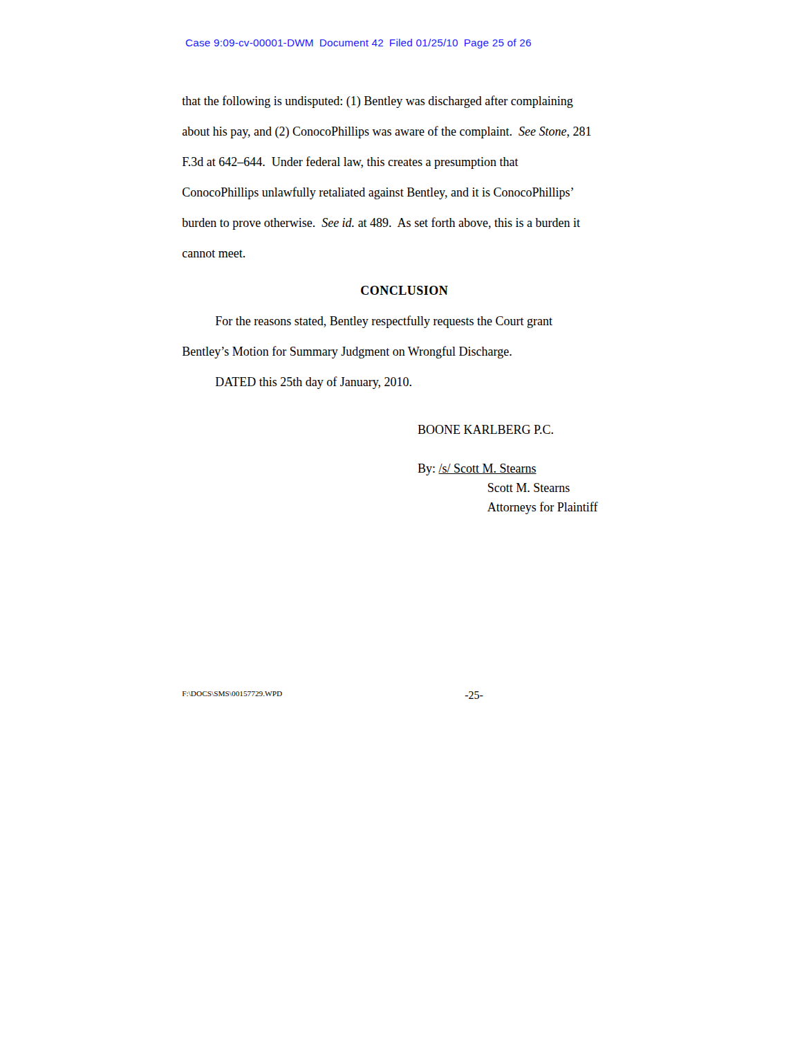Case 9:09-cv-00001-DWM Document 42 Filed 01/25/10 Page 25 of 26
that the following is undisputed: (1) Bentley was discharged after complaining
about his pay, and (2) ConocoPhillips was aware of the complaint. See Stone, 281
F.3d at 642–644. Under federal law, this creates a presumption that
ConocoPhillips unlawfully retaliated against Bentley, and it is ConocoPhillips’
burden to prove otherwise. See id. at 489. As set forth above, this is a burden it
cannot meet.
CONCLUSION
For the reasons stated, Bentley respectfully requests the Court grant
Bentley’s Motion for Summary Judgment on Wrongful Discharge.
DATED this 25th day of January, 2010.
BOONE KARLBERG P.C.
By: /s/ Scott M. Stearns
Scott M. Stearns
Attorneys for Plaintiff
F:\DOCS\SMS\00157729.WPD
-25-